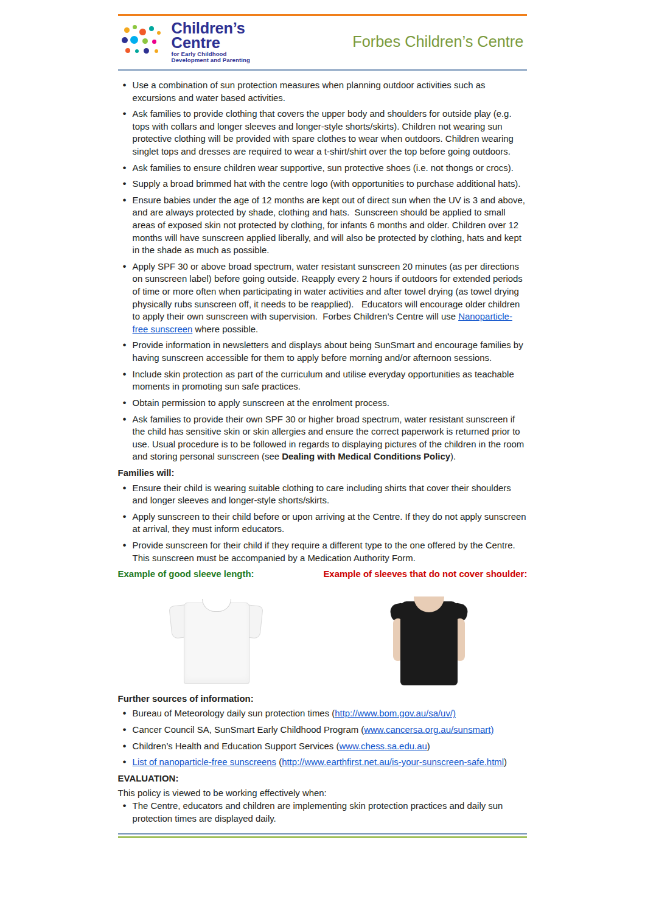Children’s Centre for Early Childhood Development and Parenting
Forbes Children’s Centre
Use a combination of sun protection measures when planning outdoor activities such as excursions and water based activities.
Ask families to provide clothing that covers the upper body and shoulders for outside play (e.g. tops with collars and longer sleeves and longer-style shorts/skirts). Children not wearing sun protective clothing will be provided with spare clothes to wear when outdoors. Children wearing singlet tops and dresses are required to wear a t-shirt/shirt over the top before going outdoors.
Ask families to ensure children wear supportive, sun protective shoes (i.e. not thongs or crocs).
Supply a broad brimmed hat with the centre logo (with opportunities to purchase additional hats).
Ensure babies under the age of 12 months are kept out of direct sun when the UV is 3 and above, and are always protected by shade, clothing and hats. Sunscreen should be applied to small areas of exposed skin not protected by clothing, for infants 6 months and older. Children over 12 months will have sunscreen applied liberally, and will also be protected by clothing, hats and kept in the shade as much as possible.
Apply SPF 30 or above broad spectrum, water resistant sunscreen 20 minutes (as per directions on sunscreen label) before going outside. Reapply every 2 hours if outdoors for extended periods of time or more often when participating in water activities and after towel drying (as towel drying physically rubs sunscreen off, it needs to be reapplied). Educators will encourage older children to apply their own sunscreen with supervision. Forbes Children’s Centre will use Nanoparticle-free sunscreen where possible.
Provide information in newsletters and displays about being SunSmart and encourage families by having sunscreen accessible for them to apply before morning and/or afternoon sessions.
Include skin protection as part of the curriculum and utilise everyday opportunities as teachable moments in promoting sun safe practices.
Obtain permission to apply sunscreen at the enrolment process.
Ask families to provide their own SPF 30 or higher broad spectrum, water resistant sunscreen if the child has sensitive skin or skin allergies and ensure the correct paperwork is returned prior to use. Usual procedure is to be followed in regards to displaying pictures of the children in the room and storing personal sunscreen (see Dealing with Medical Conditions Policy).
Families will:
Ensure their child is wearing suitable clothing to care including shirts that cover their shoulders and longer sleeves and longer-style shorts/skirts.
Apply sunscreen to their child before or upon arriving at the Centre. If they do not apply sunscreen at arrival, they must inform educators.
Provide sunscreen for their child if they require a different type to the one offered by the Centre. This sunscreen must be accompanied by a Medication Authority Form.
Example of good sleeve length:
Example of sleeves that do not cover shoulder:
Further sources of information:
Bureau of Meteorology daily sun protection times (http://www.bom.gov.au/sa/uv/)
Cancer Council SA, SunSmart Early Childhood Program (www.cancersa.org.au/sunsmart)
Children’s Health and Education Support Services (www.chess.sa.edu.au)
List of nanoparticle-free sunscreens (http://www.earthfirst.net.au/is-your-sunscreen-safe.html)
EVALUATION:
This policy is viewed to be working effectively when:
The Centre, educators and children are implementing skin protection practices and daily sun protection times are displayed daily.